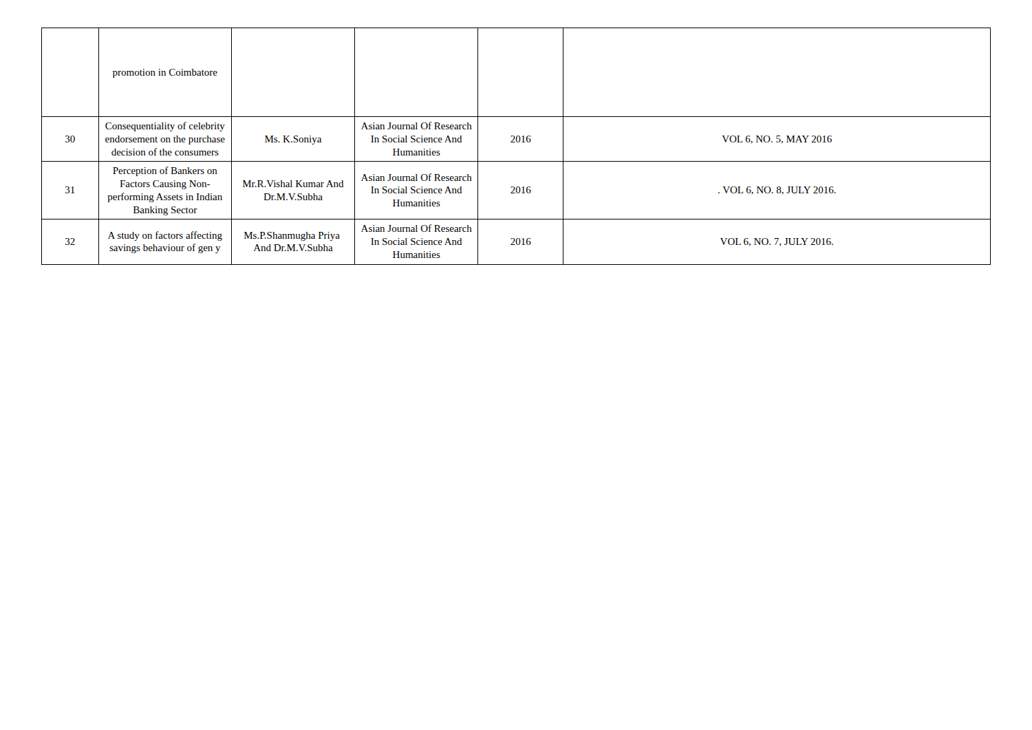| | promotion in Coimbatore | | | | |
| 30 | Consequentiality of celebrity endorsement on the purchase decision of the consumers | Ms. K.Soniya | Asian Journal Of Research In Social Science And Humanities | 2016 | VOL 6, NO. 5, MAY 2016 |
| 31 | Perception of Bankers on Factors Causing Non-performing Assets in Indian Banking Sector | Mr.R.Vishal Kumar And Dr.M.V.Subha | Asian Journal Of Research In Social Science And Humanities | 2016 | . VOL 6, NO. 8, JULY 2016. |
| 32 | A study on factors affecting savings behaviour of gen y | Ms.P.Shanmugha Priya And Dr.M.V.Subha | Asian Journal Of Research In Social Science And Humanities | 2016 | VOL 6, NO. 7, JULY 2016. |